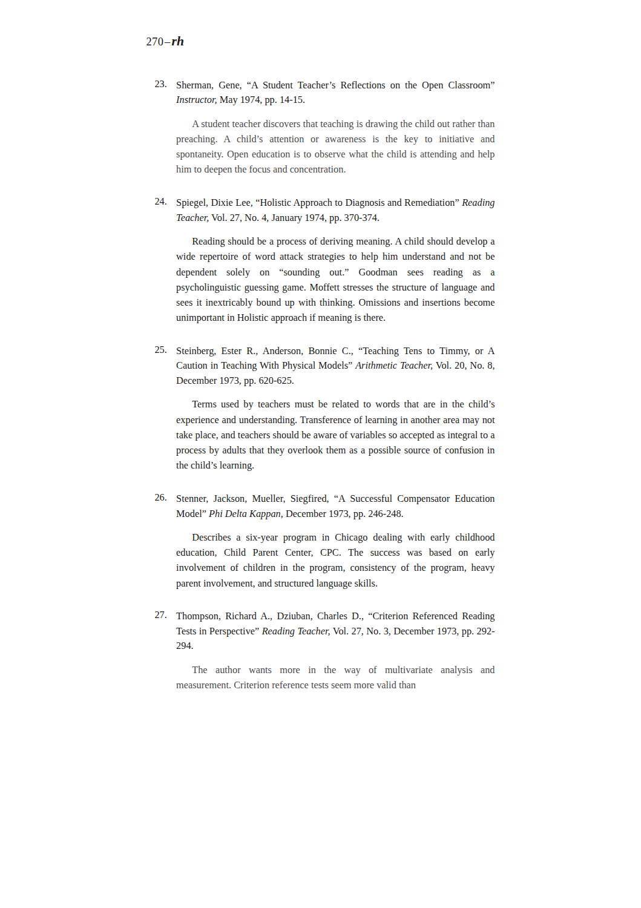270 – rh
23.
Sherman, Gene, “A Student Teacher’s Reflections on the Open Classroom” Instructor, May 1974, pp. 14-15.
A student teacher discovers that teaching is drawing the child out rather than preaching. A child’s attention or awareness is the key to initiative and spontaneity. Open education is to observe what the child is attending and help him to deepen the focus and concentration.
24.
Spiegel, Dixie Lee, “Holistic Approach to Diagnosis and Remediation” Reading Teacher, Vol. 27, No. 4, January 1974, pp. 370-374.
Reading should be a process of deriving meaning. A child should develop a wide repertoire of word attack strategies to help him understand and not be dependent solely on “sounding out.” Goodman sees reading as a psycholinguistic guessing game. Moffett stresses the structure of language and sees it inextricably bound up with thinking. Omissions and insertions become unimportant in Holistic approach if meaning is there.
25.
Steinberg, Ester R., Anderson, Bonnie C., “Teaching Tens to Timmy, or A Caution in Teaching With Physical Models” Arithmetic Teacher, Vol. 20, No. 8, December 1973, pp. 620-625.
Terms used by teachers must be related to words that are in the child’s experience and understanding. Transference of learning in another area may not take place, and teachers should be aware of variables so accepted as integral to a process by adults that they overlook them as a possible source of confusion in the child’s learning.
26.
Stenner, Jackson, Mueller, Siegfired, “A Successful Compensator Education Model” Phi Delta Kappan, December 1973, pp. 246-248.
Describes a six-year program in Chicago dealing with early childhood education, Child Parent Center, CPC. The success was based on early involvement of children in the program, consistency of the program, heavy parent involvement, and structured language skills.
27.
Thompson, Richard A., Dziuban, Charles D., “Criterion Referenced Reading Tests in Perspective” Reading Teacher, Vol. 27, No. 3, December 1973, pp. 292-294.
The author wants more in the way of multivariate analysis and measurement. Criterion reference tests seem more valid than